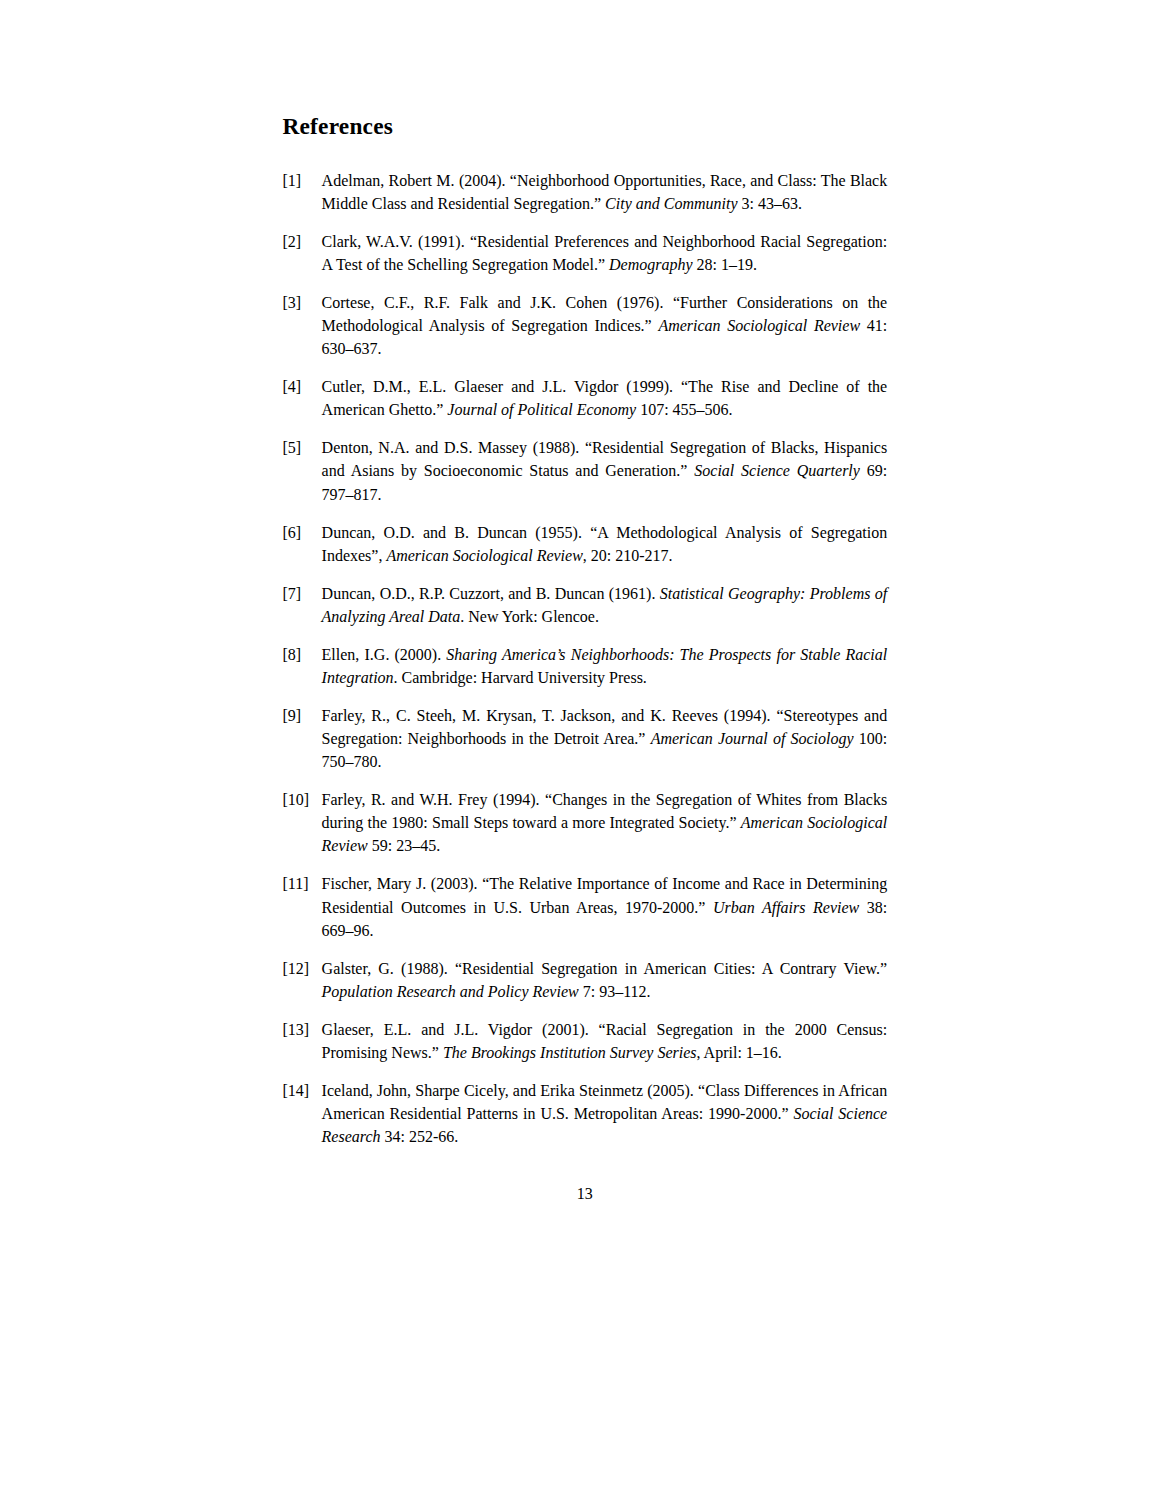References
[1] Adelman, Robert M. (2004). “Neighborhood Opportunities, Race, and Class: The Black Middle Class and Residential Segregation.” City and Community 3: 43–63.
[2] Clark, W.A.V. (1991). “Residential Preferences and Neighborhood Racial Segregation: A Test of the Schelling Segregation Model.” Demography 28: 1–19.
[3] Cortese, C.F., R.F. Falk and J.K. Cohen (1976). “Further Considerations on the Methodological Analysis of Segregation Indices.” American Sociological Review 41: 630–637.
[4] Cutler, D.M., E.L. Glaeser and J.L. Vigdor (1999). “The Rise and Decline of the American Ghetto.” Journal of Political Economy 107: 455–506.
[5] Denton, N.A. and D.S. Massey (1988). “Residential Segregation of Blacks, Hispanics and Asians by Socioeconomic Status and Generation.” Social Science Quarterly 69: 797–817.
[6] Duncan, O.D. and B. Duncan (1955). “A Methodological Analysis of Segregation Indexes”, American Sociological Review, 20: 210-217.
[7] Duncan, O.D., R.P. Cuzzort, and B. Duncan (1961). Statistical Geography: Problems of Analyzing Areal Data. New York: Glencoe.
[8] Ellen, I.G. (2000). Sharing America’s Neighborhoods: The Prospects for Stable Racial Integration. Cambridge: Harvard University Press.
[9] Farley, R., C. Steeh, M. Krysan, T. Jackson, and K. Reeves (1994). “Stereotypes and Segregation: Neighborhoods in the Detroit Area.” American Journal of Sociology 100: 750–780.
[10] Farley, R. and W.H. Frey (1994). “Changes in the Segregation of Whites from Blacks during the 1980: Small Steps toward a more Integrated Society.” American Sociological Review 59: 23–45.
[11] Fischer, Mary J. (2003). “The Relative Importance of Income and Race in Determining Residential Outcomes in U.S. Urban Areas, 1970-2000.” Urban Affairs Review 38: 669–96.
[12] Galster, G. (1988). “Residential Segregation in American Cities: A Contrary View.” Population Research and Policy Review 7: 93–112.
[13] Glaeser, E.L. and J.L. Vigdor (2001). “Racial Segregation in the 2000 Census: Promising News.” The Brookings Institution Survey Series, April: 1–16.
[14] Iceland, John, Sharpe Cicely, and Erika Steinmetz (2005). “Class Differences in African American Residential Patterns in U.S. Metropolitan Areas: 1990-2000.” Social Science Research 34: 252-66.
13